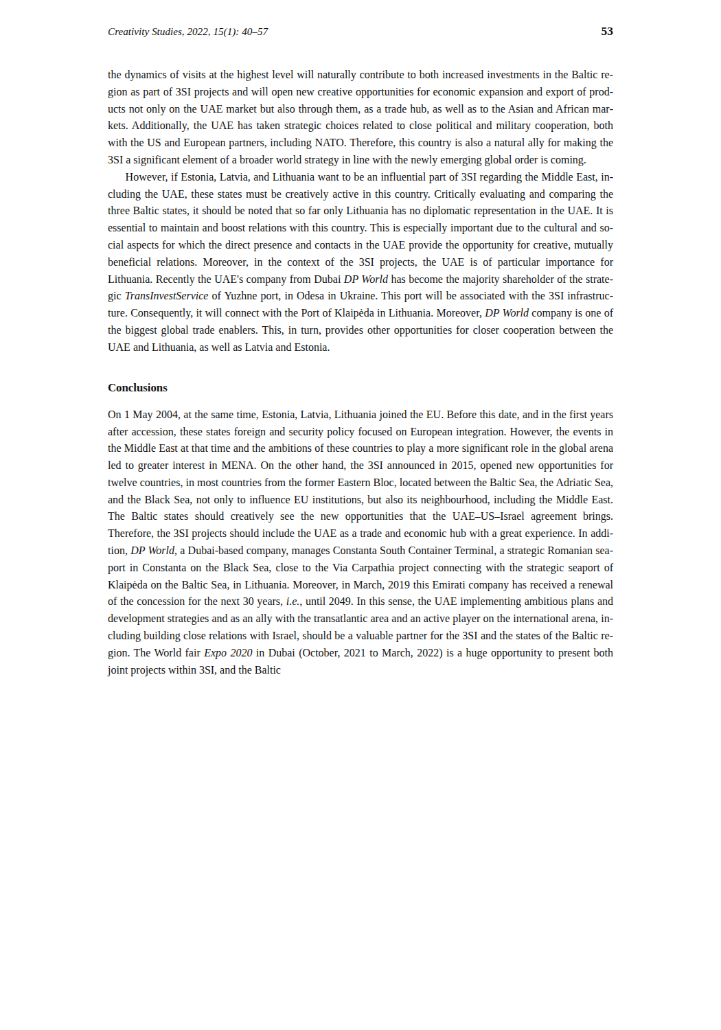Creativity Studies, 2022, 15(1): 40–57 53
the dynamics of visits at the highest level will naturally contribute to both increased investments in the Baltic region as part of 3SI projects and will open new creative opportunities for economic expansion and export of products not only on the UAE market but also through them, as a trade hub, as well as to the Asian and African markets. Additionally, the UAE has taken strategic choices related to close political and military cooperation, both with the US and European partners, including NATO. Therefore, this country is also a natural ally for making the 3SI a significant element of a broader world strategy in line with the newly emerging global order is coming.
However, if Estonia, Latvia, and Lithuania want to be an influential part of 3SI regarding the Middle East, including the UAE, these states must be creatively active in this country. Critically evaluating and comparing the three Baltic states, it should be noted that so far only Lithuania has no diplomatic representation in the UAE. It is essential to maintain and boost relations with this country. This is especially important due to the cultural and social aspects for which the direct presence and contacts in the UAE provide the opportunity for creative, mutually beneficial relations. Moreover, in the context of the 3SI projects, the UAE is of particular importance for Lithuania. Recently the UAE's company from Dubai DP World has become the majority shareholder of the strategic TransInvestService of Yuzhne port, in Odesa in Ukraine. This port will be associated with the 3SI infrastructure. Consequently, it will connect with the Port of Klaipėda in Lithuania. Moreover, DP World company is one of the biggest global trade enablers. This, in turn, provides other opportunities for closer cooperation between the UAE and Lithuania, as well as Latvia and Estonia.
Conclusions
On 1 May 2004, at the same time, Estonia, Latvia, Lithuania joined the EU. Before this date, and in the first years after accession, these states foreign and security policy focused on European integration. However, the events in the Middle East at that time and the ambitions of these countries to play a more significant role in the global arena led to greater interest in MENA. On the other hand, the 3SI announced in 2015, opened new opportunities for twelve countries, in most countries from the former Eastern Bloc, located between the Baltic Sea, the Adriatic Sea, and the Black Sea, not only to influence EU institutions, but also its neighbourhood, including the Middle East. The Baltic states should creatively see the new opportunities that the UAE–US–Israel agreement brings. Therefore, the 3SI projects should include the UAE as a trade and economic hub with a great experience. In addition, DP World, a Dubai-based company, manages Constanta South Container Terminal, a strategic Romanian seaport in Constanta on the Black Sea, close to the Via Carpathia project connecting with the strategic seaport of Klaipėda on the Baltic Sea, in Lithuania. Moreover, in March, 2019 this Emirati company has received a renewal of the concession for the next 30 years, i.e., until 2049. In this sense, the UAE implementing ambitious plans and development strategies and as an ally with the transatlantic area and an active player on the international arena, including building close relations with Israel, should be a valuable partner for the 3SI and the states of the Baltic region. The World fair Expo 2020 in Dubai (October, 2021 to March, 2022) is a huge opportunity to present both joint projects within 3SI, and the Baltic